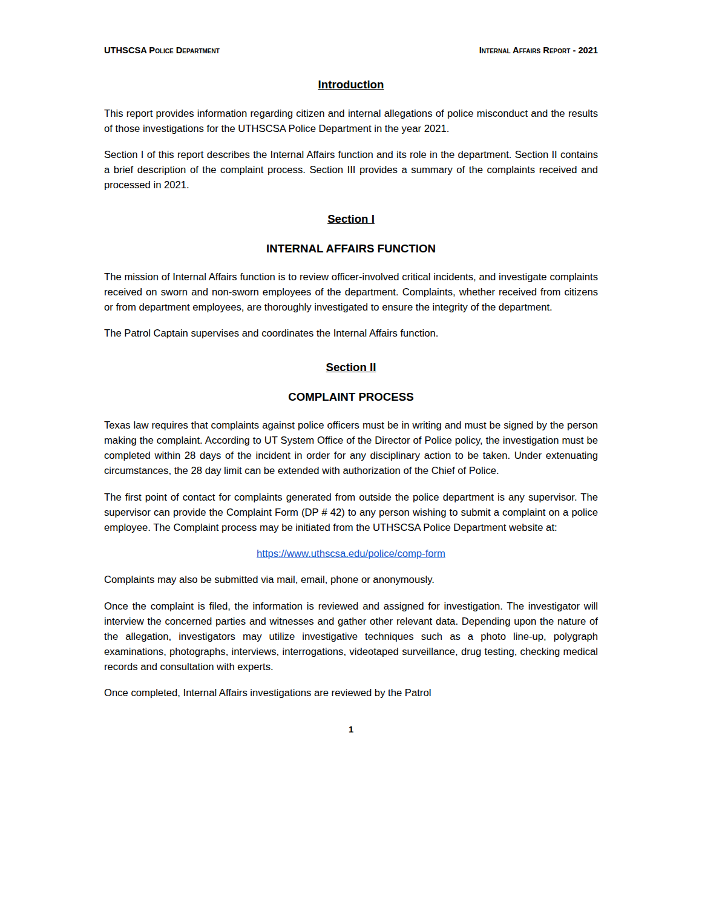UTHSCSA Police Department Internal Affairs Report - 2021
Introduction
This report provides information regarding citizen and internal allegations of police misconduct and the results of those investigations for the UTHSCSA Police Department in the year 2021.
Section I of this report describes the Internal Affairs function and its role in the department. Section II contains a brief description of the complaint process. Section III provides a summary of the complaints received and processed in 2021.
Section I
INTERNAL AFFAIRS FUNCTION
The mission of Internal Affairs function is to review officer-involved critical incidents, and investigate complaints received on sworn and non-sworn employees of the department. Complaints, whether received from citizens or from department employees, are thoroughly investigated to ensure the integrity of the department.
The Patrol Captain supervises and coordinates the Internal Affairs function.
Section II
COMPLAINT PROCESS
Texas law requires that complaints against police officers must be in writing and must be signed by the person making the complaint. According to UT System Office of the Director of Police policy, the investigation must be completed within 28 days of the incident in order for any disciplinary action to be taken. Under extenuating circumstances, the 28 day limit can be extended with authorization of the Chief of Police.
The first point of contact for complaints generated from outside the police department is any supervisor. The supervisor can provide the Complaint Form (DP # 42) to any person wishing to submit a complaint on a police employee. The Complaint process may be initiated from the UTHSCSA Police Department website at:
https://www.uthscsa.edu/police/comp-form
Complaints may also be submitted via mail, email, phone or anonymously.
Once the complaint is filed, the information is reviewed and assigned for investigation. The investigator will interview the concerned parties and witnesses and gather other relevant data. Depending upon the nature of the allegation, investigators may utilize investigative techniques such as a photo line-up, polygraph examinations, photographs, interviews, interrogations, videotaped surveillance, drug testing, checking medical records and consultation with experts.
Once completed, Internal Affairs investigations are reviewed by the Patrol
1